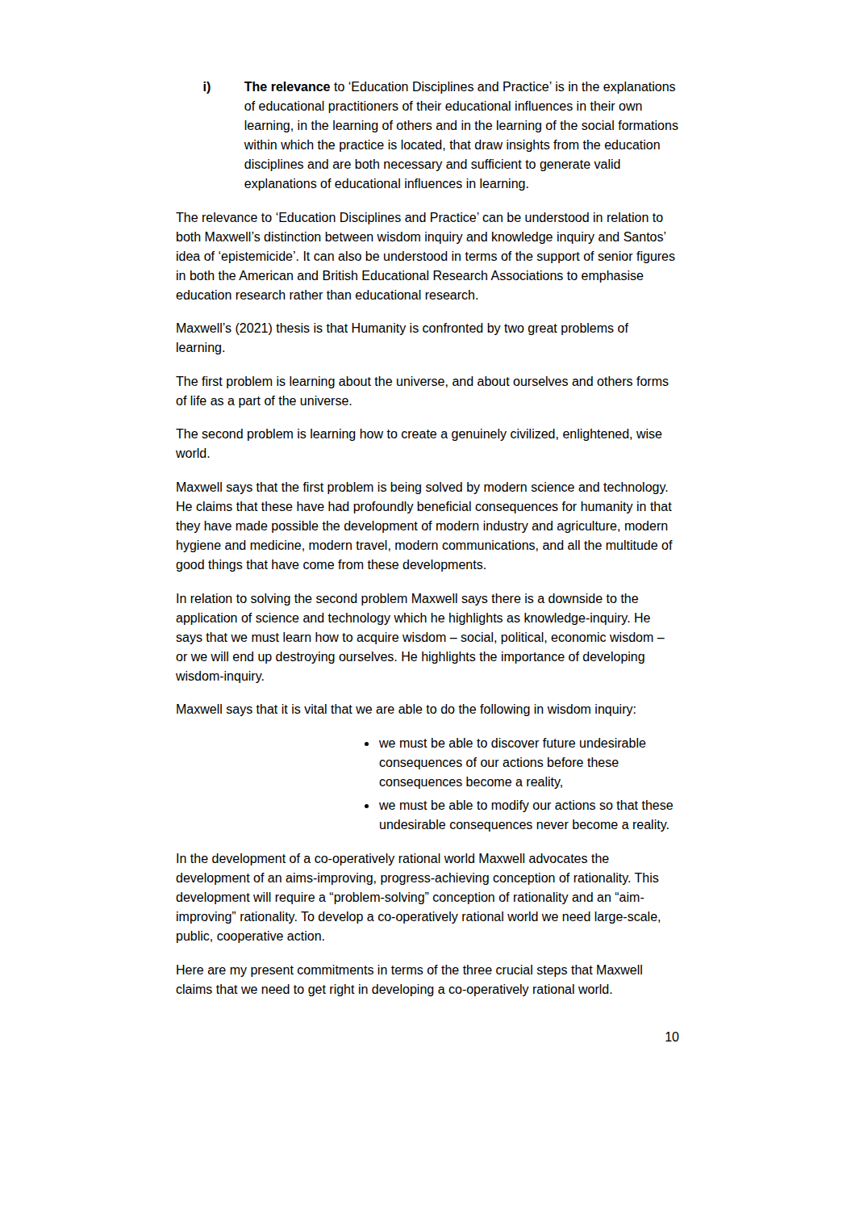i)
The relevance to ‘Education Disciplines and Practice’ is in the explanations of educational practitioners of their educational influences in their own learning, in the learning of others and in the learning of the social formations within which the practice is located, that draw insights from the education disciplines and are both necessary and sufficient to generate valid explanations of educational influences in learning.
The relevance to ‘Education Disciplines and Practice’ can be understood in relation to both Maxwell’s distinction between wisdom inquiry and knowledge inquiry and Santos’ idea of ‘epistemicide’. It can also be understood in terms of the support of senior figures in both the American and British Educational Research Associations to emphasise education research rather than educational research.
Maxwell’s (2021) thesis is that Humanity is confronted by two great problems of learning.
The first problem is learning about the universe, and about ourselves and others forms of life as a part of the universe.
The second problem is learning how to create a genuinely civilized, enlightened, wise world.
Maxwell says that the first problem is being solved by modern science and technology. He claims that these have had profoundly beneficial consequences for humanity in that they have made possible the development of modern industry and agriculture, modern hygiene and medicine, modern travel, modern communications, and all the multitude of good things that have come from these developments.
In relation to solving the second problem Maxwell says there is a downside to the application of science and technology which he highlights as knowledge-inquiry. He says that we must learn how to acquire wisdom – social, political, economic wisdom – or we will end up destroying ourselves. He highlights the importance of developing wisdom-inquiry.
Maxwell says that it is vital that we are able to do the following in wisdom inquiry:
we must be able to discover future undesirable consequences of our actions before these consequences become a reality,
we must be able to modify our actions so that these undesirable consequences never become a reality.
In the development of a co-operatively rational world Maxwell advocates the development of an aims-improving, progress-achieving conception of rationality. This development will require a “problem-solving” conception of rationality and an “aim-improving” rationality. To develop a co-operatively rational world we need large-scale, public, cooperative action.
Here are my present commitments in terms of the three crucial steps that Maxwell claims that we need to get right in developing a co-operatively rational world.
10